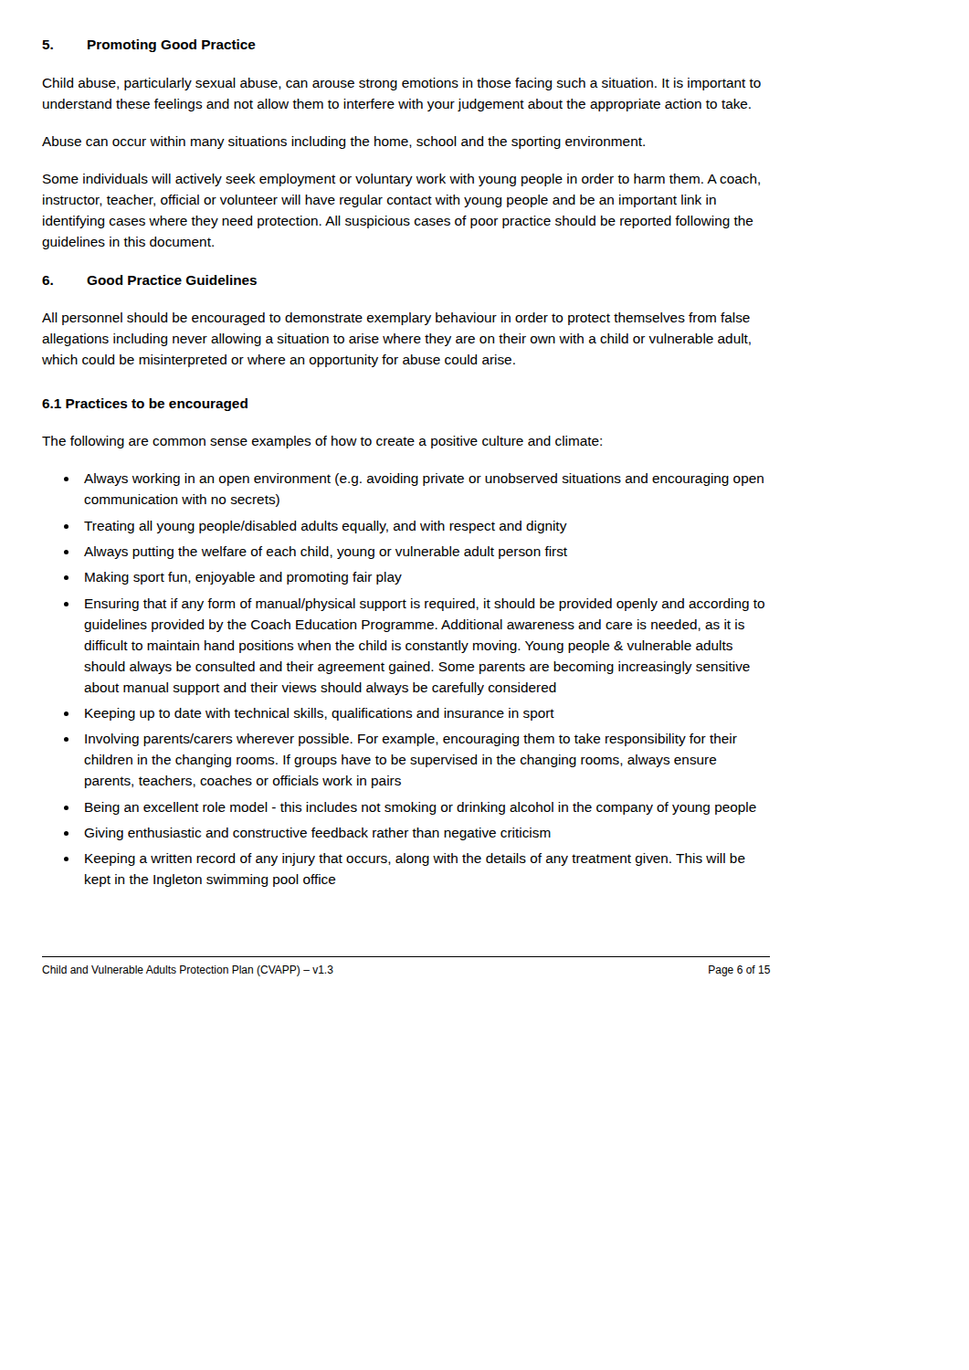5. Promoting Good Practice
Child abuse, particularly sexual abuse, can arouse strong emotions in those facing such a situation. It is important to understand these feelings and not allow them to interfere with your judgement about the appropriate action to take.
Abuse can occur within many situations including the home, school and the sporting environment.
Some individuals will actively seek employment or voluntary work with young people in order to harm them. A coach, instructor, teacher, official or volunteer will have regular contact with young people and be an important link in identifying cases where they need protection. All suspicious cases of poor practice should be reported following the guidelines in this document.
6. Good Practice Guidelines
All personnel should be encouraged to demonstrate exemplary behaviour in order to protect themselves from false allegations including never allowing a situation to arise where they are on their own with a child or vulnerable adult, which could be misinterpreted or where an opportunity for abuse could arise.
6.1 Practices to be encouraged
The following are common sense examples of how to create a positive culture and climate:
Always working in an open environment (e.g. avoiding private or unobserved situations and encouraging open communication with no secrets)
Treating all young people/disabled adults equally, and with respect and dignity
Always putting the welfare of each child, young or vulnerable adult person first
Making sport fun, enjoyable and promoting fair play
Ensuring that if any form of manual/physical support is required, it should be provided openly and according to guidelines provided by the Coach Education Programme. Additional awareness and care is needed, as it is difficult to maintain hand positions when the child is constantly moving. Young people & vulnerable adults should always be consulted and their agreement gained. Some parents are becoming increasingly sensitive about manual support and their views should always be carefully considered
Keeping up to date with technical skills, qualifications and insurance in sport
Involving parents/carers wherever possible. For example, encouraging them to take responsibility for their children in the changing rooms. If groups have to be supervised in the changing rooms, always ensure parents, teachers, coaches or officials work in pairs
Being an excellent role model - this includes not smoking or drinking alcohol in the company of young people
Giving enthusiastic and constructive feedback rather than negative criticism
Keeping a written record of any injury that occurs, along with the details of any treatment given. This will be kept in the Ingleton swimming pool office
Child and Vulnerable Adults Protection Plan (CVAPP) – v1.3 Page 6 of 15